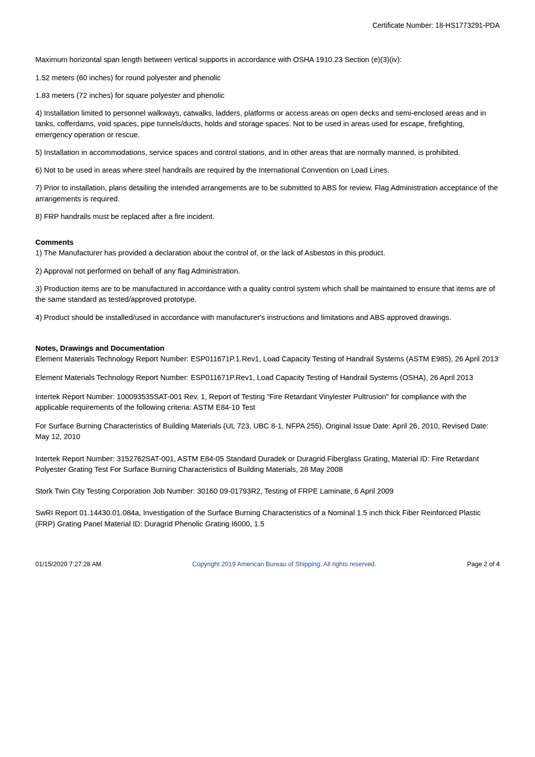Certificate Number: 18-HS1773291-PDA
Maximum horizontal span length between vertical supports in accordance with OSHA 1910.23 Section (e)(3)(iv):
1.52 meters (60 inches) for round polyester and phenolic
1.83 meters (72 inches) for square polyester and phenolic
4) Installation limited to personnel walkways, catwalks, ladders, platforms or access areas on open decks and semi-enclosed areas and in tanks, cofferdams, void spaces, pipe tunnels/ducts, holds and storage spaces. Not to be used in areas used for escape, firefighting, emergency operation or rescue.
5) Installation in accommodations, service spaces and control stations, and in other areas that are normally manned, is prohibited.
6) Not to be used in areas where steel handrails are required by the International Convention on Load Lines.
7) Prior to installation, plans detailing the intended arrangements are to be submitted to ABS for review. Flag Administration acceptance of the arrangements is required.
8) FRP handrails must be replaced after a fire incident.
Comments
1) The Manufacturer has provided a declaration about the control of, or the lack of Asbestos in this product.
2) Approval not performed on behalf of any flag Administration.
3) Production items are to be manufactured in accordance with a quality control system which shall be maintained to ensure that items are of the same standard as tested/approved prototype.
4) Product should be installed/used in accordance with manufacturer's instructions and limitations and ABS approved drawings.
Notes, Drawings and Documentation
Element Materials Technology Report Number: ESP011671P.1.Rev1, Load Capacity Testing of Handrail Systems (ASTM E985), 26 April 2013
Element Materials Technology Report Number: ESP011671P.Rev1, Load Capacity Testing of Handrail Systems (OSHA), 26 April 2013
Intertek Report Number: 100093535SAT-001 Rev. 1, Report of Testing "Fire Retardant Vinylester Pultrusion" for compliance with the applicable requirements of the following criteria: ASTM E84-10 Test
For Surface Burning Characteristics of Building Materials (UL 723, UBC 8-1, NFPA 255), Original Issue Date: April 26, 2010, Revised Date: May 12, 2010
Intertek Report Number: 3152762SAT-001, ASTM E84-05 Standard Duradek or Duragrid Fiberglass Grating, Material ID: Fire Retardant Polyester Grating Test For Surface Burning Characteristics of Building Materials, 28 May 2008
Stork Twin City Testing Corporation Job Number: 30160 09-01793R2, Testing of FRPE Laminate, 6 April 2009
SwRI Report 01.14430.01.084a, Investigation of the Surface Burning Characteristics of a Nominal 1.5 inch thick Fiber Reinforced Plastic (FRP) Grating Panel Material ID: Duragrid Phenolic Grating I6000, 1.5
01/15/2020 7:27:28 AM Copyright 2019 American Bureau of Shipping. All rights reserved. Page 2 of 4